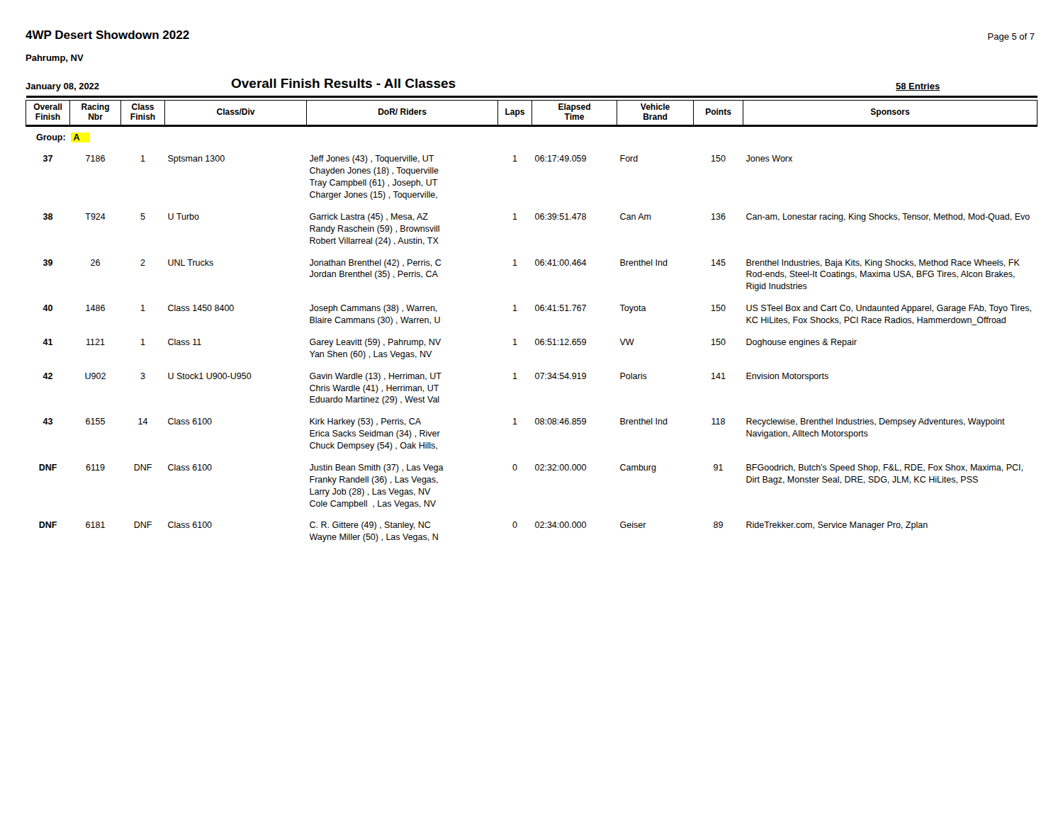Page 5 of 7
4WP Desert Showdown 2022
Pahrump, NV
January 08, 2022
Overall Finish Results - All Classes
58 Entries
| Overall Finish | Racing Nbr | Class Finish | Class/Div | DoR/ Riders | Laps | Elapsed Time | Vehicle Brand | Points | Sponsors |
| --- | --- | --- | --- | --- | --- | --- | --- | --- | --- |
| Group: A |
| 37 | 7186 | 1 | Sptsman 1300 | Jeff Jones (43) , Toquerville, UT Chayden Jones (18) , Toquerville Tray Campbell (61) , Joseph, UT Charger Jones (15) , Toquerville, | 1 | 06:17:49.059 | Ford | 150 | Jones Worx |
| 38 | T924 | 5 | U Turbo | Garrick Lastra (45) , Mesa, AZ Randy Raschein (59) , Brownsvill Robert Villarreal (24) , Austin, TX | 1 | 06:39:51.478 | Can Am | 136 | Can-am, Lonestar racing, King Shocks, Tensor, Method, Mod-Quad, Evo |
| 39 | 26 | 2 | UNL Trucks | Jonathan Brenthel (42) , Perris, C Jordan Brenthel (35) , Perris, CA | 1 | 06:41:00.464 | Brenthel Ind | 145 | Brenthel Industries, Baja Kits, King Shocks, Method Race Wheels, FK Rod-ends, Steel-It Coatings, Maxima USA, BFG Tires, Alcon Brakes, Rigid Inudstries |
| 40 | 1486 | 1 | Class 1450 8400 | Joseph Cammans (38) , Warren, Blaire Cammans (30) , Warren, U | 1 | 06:41:51.767 | Toyota | 150 | US STeel Box and Cart Co, Undaunted Apparel, Garage FAb, Toyo Tires, KC HiLites, Fox Shocks, PCI Race Radios, Hammerdown_Offroad |
| 41 | 1121 | 1 | Class 11 | Garey Leavitt (59) , Pahrump, NV Yan Shen (60) , Las Vegas, NV | 1 | 06:51:12.659 | VW | 150 | Doghouse engines & Repair |
| 42 | U902 | 3 | U Stock1 U900-U950 | Gavin Wardle (13) , Herriman, UT Chris Wardle (41) , Herriman, UT Eduardo Martinez (29) , West Val | 1 | 07:34:54.919 | Polaris | 141 | Envision Motorsports |
| 43 | 6155 | 14 | Class 6100 | Kirk Harkey (53) , Perris, CA Erica Sacks Seidman (34) , River Chuck Dempsey (54) , Oak Hills, | 1 | 08:08:46.859 | Brenthel Ind | 118 | Recyclewise, Brenthel Industries, Dempsey Adventures, Waypoint Navigation, Alltech Motorsports |
| DNF | 6119 | DNF | Class 6100 | Justin Bean Smith (37) , Las Vega Franky Randell (36) , Las Vegas, Larry Job (28) , Las Vegas, NV Cole Campbell , Las Vegas, NV | 0 | 02:32:00.000 | Camburg | 91 | BFGoodrich, Butch's Speed Shop, F&L, RDE, Fox Shox, Maxima, PCI, Dirt Bagz, Monster Seal, DRE, SDG, JLM, KC HiLites, PSS |
| DNF | 6181 | DNF | Class 6100 | C. R. Gittere (49) , Stanley, NC Wayne Miller (50) , Las Vegas, N | 0 | 02:34:00.000 | Geiser | 89 | RideTrekker.com, Service Manager Pro, Zplan |